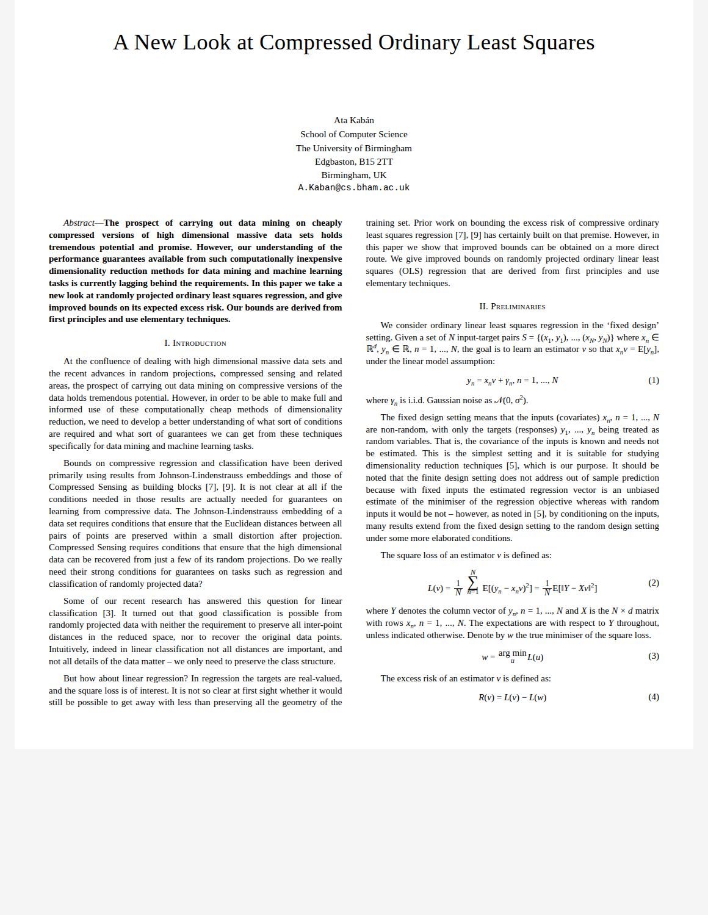A New Look at Compressed Ordinary Least Squares
Ata Kabán
School of Computer Science
The University of Birmingham
Edgbaston, B15 2TT
Birmingham, UK
A.Kaban@cs.bham.ac.uk
Abstract—The prospect of carrying out data mining on cheaply compressed versions of high dimensional massive data sets holds tremendous potential and promise. However, our understanding of the performance guarantees available from such computationally inexpensive dimensionality reduction methods for data mining and machine learning tasks is currently lagging behind the requirements. In this paper we take a new look at randomly projected ordinary least squares regression, and give improved bounds on its expected excess risk. Our bounds are derived from first principles and use elementary techniques.
I. Introduction
At the confluence of dealing with high dimensional massive data sets and the recent advances in random projections, compressed sensing and related areas, the prospect of carrying out data mining on compressive versions of the data holds tremendous potential. However, in order to be able to make full and informed use of these computationally cheap methods of dimensionality reduction, we need to develop a better understanding of what sort of conditions are required and what sort of guarantees we can get from these techniques specifically for data mining and machine learning tasks.
Bounds on compressive regression and classification have been derived primarily using results from Johnson-Lindenstrauss embeddings and those of Compressed Sensing as building blocks [7], [9]. It is not clear at all if the conditions needed in those results are actually needed for guarantees on learning from compressive data. The Johnson-Lindenstrauss embedding of a data set requires conditions that ensure that the Euclidean distances between all pairs of points are preserved within a small distortion after projection. Compressed Sensing requires conditions that ensure that the high dimensional data can be recovered from just a few of its random projections. Do we really need their strong conditions for guarantees on tasks such as regression and classification of randomly projected data?
Some of our recent research has answered this question for linear classification [3]. It turned out that good classification is possible from randomly projected data with neither the requirement to preserve all inter-point distances in the reduced space, nor to recover the original data points. Intuitively, indeed in linear classification not all distances are important, and not all details of the data matter – we only need to preserve the class structure.
But how about linear regression? In regression the targets are real-valued, and the square loss is of interest. It is not so clear at first sight whether it would still be possible to get away with less than preserving all the geometry of the training set. Prior work on bounding the excess risk of compressive ordinary least squares regression [7], [9] has certainly built on that premise. However, in this paper we show that improved bounds can be obtained on a more direct route. We give improved bounds on randomly projected ordinary linear least squares (OLS) regression that are derived from first principles and use elementary techniques.
II. Preliminaries
We consider ordinary linear least squares regression in the ‘fixed design’ setting. Given a set of N input-target pairs S = {(x1, y1), ..., (xN, yN)} where xn ∈ ℝd, yn ∈ ℝ, n = 1, ..., N, the goal is to learn an estimator v so that xnv = E[yn], under the linear model assumption:
yn = xnv + γn, n = 1, ..., N(1)
where γn is i.i.d. Gaussian noise as 𝒩(0, σ2).
The fixed design setting means that the inputs (covariates) xn, n = 1, ..., N are non-random, with only the targets (responses) y1, ..., yn being treated as random variables. That is, the covariance of the inputs is known and needs not be estimated. This is the simplest setting and it is suitable for studying dimensionality reduction techniques [5], which is our purpose. It should be noted that the finite design setting does not address out of sample prediction because with fixed inputs the estimated regression vector is an unbiased estimate of the minimiser of the regression objective whereas with random inputs it would be not – however, as noted in [5], by conditioning on the inputs, many results extend from the fixed design setting to the random design setting under some more elaborated conditions.
The square loss of an estimator v is defined as:
L(v) = 1 N N∑n=1 E[(yn − xnv)2] = 1 NE[‖Y − Xv‖2](2)
where Y denotes the column vector of yn, n = 1, ..., N and X is the N × d matrix with rows xn, n = 1, ..., N. The expectations are with respect to Y throughout, unless indicated otherwise. Denote by w the true minimiser of the square loss.
w = arg min u L(u)(3)
The excess risk of an estimator v is defined as:
R(v) = L(v) − L(w)(4)